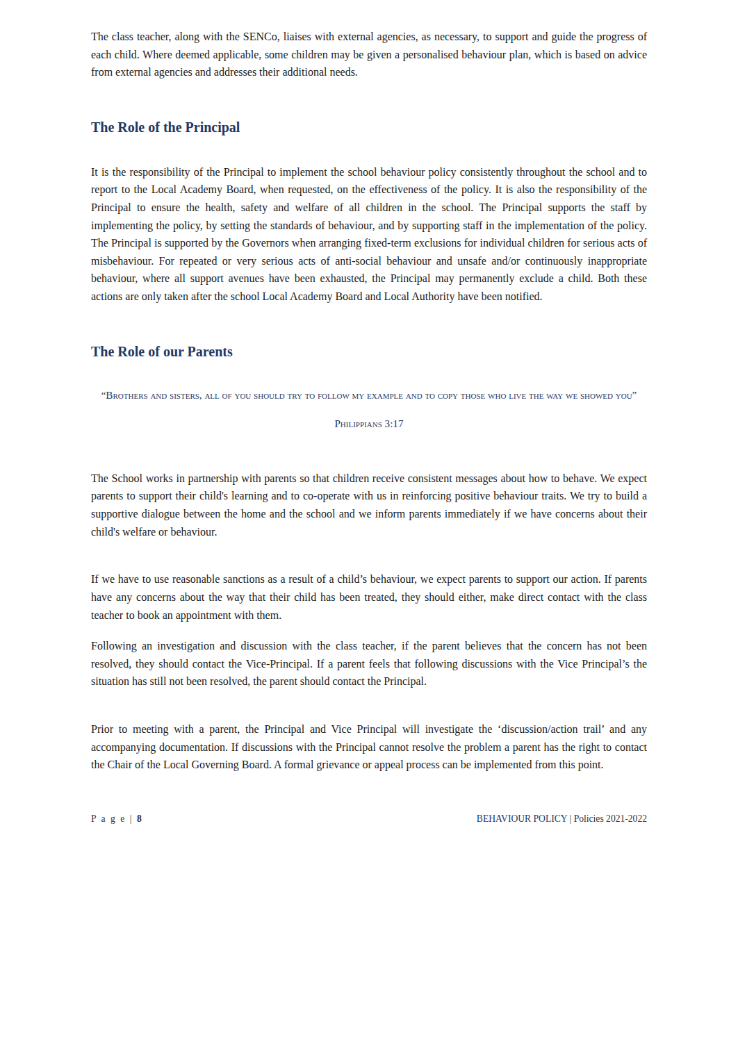The class teacher, along with the SENCo, liaises with external agencies, as necessary, to support and guide the progress of each child. Where deemed applicable, some children may be given a personalised behaviour plan, which is based on advice from external agencies and addresses their additional needs.
The Role of the Principal
It is the responsibility of the Principal to implement the school behaviour policy consistently throughout the school and to report to the Local Academy Board, when requested, on the effectiveness of the policy. It is also the responsibility of the Principal to ensure the health, safety and welfare of all children in the school. The Principal supports the staff by implementing the policy, by setting the standards of behaviour, and by supporting staff in the implementation of the policy. The Principal is supported by the Governors when arranging fixed-term exclusions for individual children for serious acts of misbehaviour. For repeated or very serious acts of anti-social behaviour and unsafe and/or continuously inappropriate behaviour, where all support avenues have been exhausted, the Principal may permanently exclude a child. Both these actions are only taken after the school Local Academy Board and Local Authority have been notified.
The Role of our Parents
“Brothers and sisters, all of you should try to follow my example and to copy those who live the way we showed you” Philippians 3:17
The School works in partnership with parents so that children receive consistent messages about how to behave. We expect parents to support their child's learning and to co-operate with us in reinforcing positive behaviour traits. We try to build a supportive dialogue between the home and the school and we inform parents immediately if we have concerns about their child's welfare or behaviour.
If we have to use reasonable sanctions as a result of a child’s behaviour, we expect parents to support our action. If parents have any concerns about the way that their child has been treated, they should either, make direct contact with the class teacher to book an appointment with them.
Following an investigation and discussion with the class teacher, if the parent believes that the concern has not been resolved, they should contact the Vice-Principal. If a parent feels that following discussions with the Vice Principal’s the situation has still not been resolved, the parent should contact the Principal.
Prior to meeting with a parent, the Principal and Vice Principal will investigate the ‘discussion/action trail’ and any accompanying documentation. If discussions with the Principal cannot resolve the problem a parent has the right to contact the Chair of the Local Governing Board. A formal grievance or appeal process can be implemented from this point.
P a g e | 8 BEHAVIOUR POLICY | Policies 2021-2022